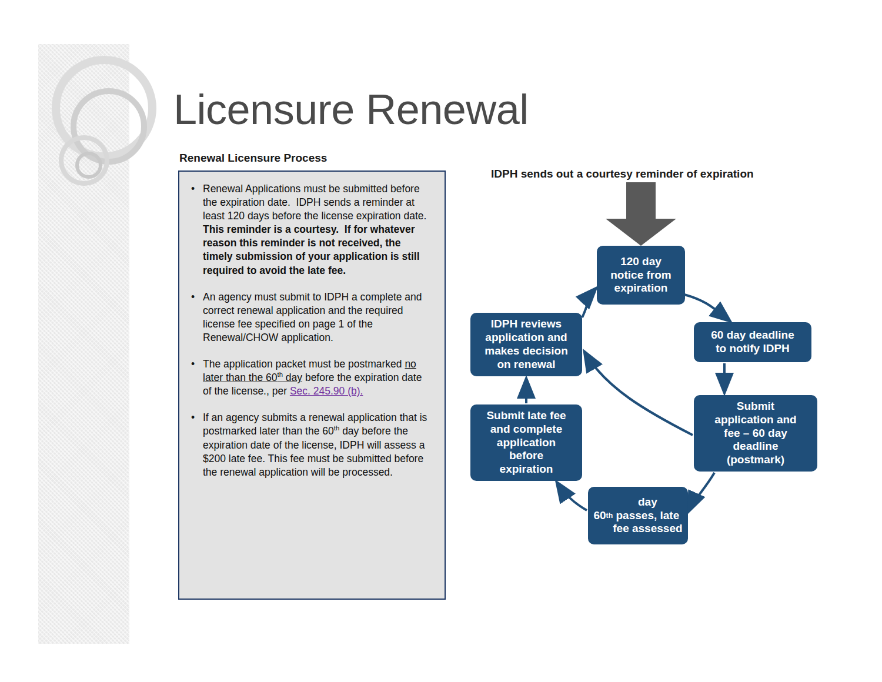Licensure Renewal
Renewal Licensure Process
Renewal Applications must be submitted before the expiration date. IDPH sends a reminder at least 120 days before the license expiration date. This reminder is a courtesy. If for whatever reason this reminder is not received, the timely submission of your application is still required to avoid the late fee.
An agency must submit to IDPH a complete and correct renewal application and the required license fee specified on page 1 of the Renewal/CHOW application.
The application packet must be postmarked no later than the 60th day before the expiration date of the license., per Sec. 245.90 (b).
If an agency submits a renewal application that is postmarked later than the 60th day before the expiration date of the license, IDPH will assess a $200 late fee. This fee must be submitted before the renewal application will be processed.
IDPH sends out a courtesy reminder of expiration
120 day
notice from
expiration
60 day deadline
to notify IDPH
Submit
application and
fee – 60 day
deadline
(postmark)
60th day
passes, late
fee assessed
Submit late fee
and complete
application
before
expiration
IDPH reviews
application and
makes decision
on renewal